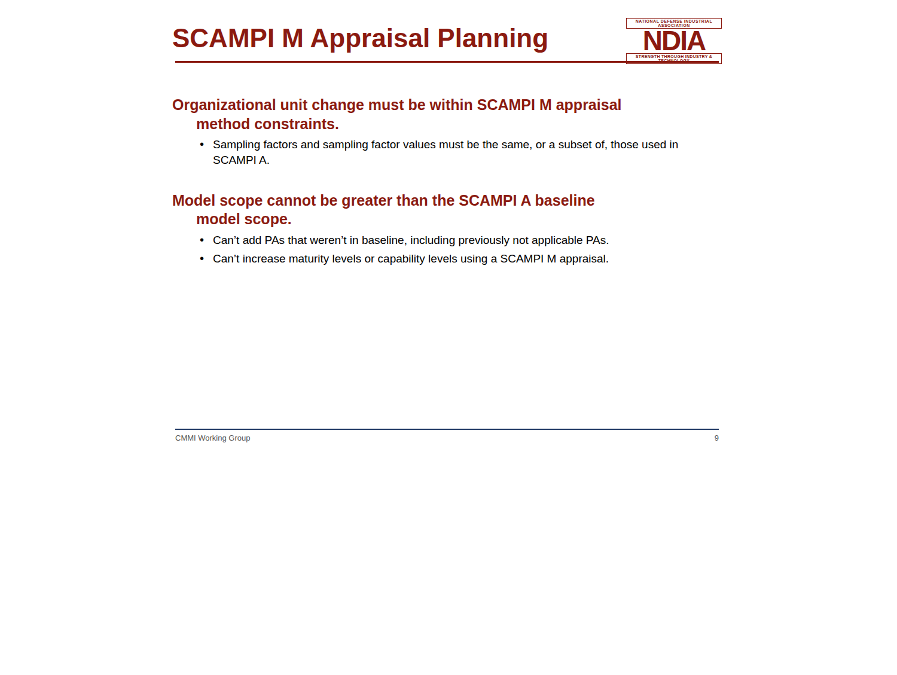SCAMPI M Appraisal Planning
NATIONAL DEFENSE INDUSTRIAL ASSOCIATION
NDIA
STRENGTH THROUGH INDUSTRY & TECHNOLOGY
Organizational unit change must be within SCAMPI M appraisal method constraints.
Sampling factors and sampling factor values must be the same, or a subset of, those used in SCAMPI A.
Model scope cannot be greater than the SCAMPI A baseline model scope.
Can’t add PAs that weren’t in baseline, including previously not applicable PAs.
Can’t increase maturity levels or capability levels using a SCAMPI M appraisal.
CMMI Working Group 9